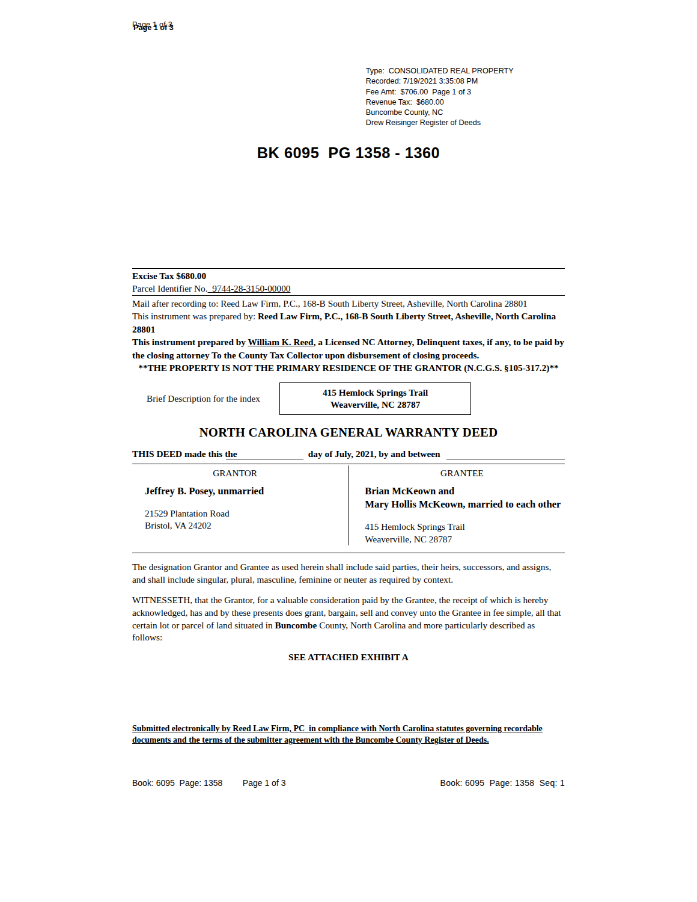Page 1 of 3
Page 1 of 3
Type: CONSOLIDATED REAL PROPERTY
Recorded: 7/19/2021 3:35:08 PM
Fee Amt: $706.00 Page 1 of 3
Revenue Tax: $680.00
Buncombe County, NC
Drew Reisinger Register of Deeds
BK 6095 PG 1358 - 1360
Excise Tax $680.00
Parcel Identifier No. 9744-28-3150-00000
Mail after recording to: Reed Law Firm, P.C., 168-B South Liberty Street, Asheville, North Carolina 28801
This instrument was prepared by: Reed Law Firm, P.C., 168-B South Liberty Street, Asheville, North Carolina 28801
This instrument prepared by William K. Reed, a Licensed NC Attorney, Delinquent taxes, if any, to be paid by the closing attorney To the County Tax Collector upon disbursement of closing proceeds.
**THE PROPERTY IS NOT THE PRIMARY RESIDENCE OF THE GRANTOR (N.C.G.S. §105-317.2)**
Brief Description for the index
415 Hemlock Springs Trail
Weaverville, NC 28787
NORTH CAROLINA GENERAL WARRANTY DEED
THIS DEED made this the day of July, 2021, by and between
| GRANTOR Jeffrey B. Posey, unmarried 21529 Plantation Road Bristol, VA 24202 | GRANTEE Brian McKeown and Mary Hollis McKeown, married to each other 415 Hemlock Springs Trail Weaverville, NC 28787 |
The designation Grantor and Grantee as used herein shall include said parties, their heirs, successors, and assigns, and shall include singular, plural, masculine, feminine or neuter as required by context.
WITNESSETH, that the Grantor, for a valuable consideration paid by the Grantee, the receipt of which is hereby acknowledged, has and by these presents does grant, bargain, sell and convey unto the Grantee in fee simple, all that certain lot or parcel of land situated in Buncombe County, North Carolina and more particularly described as follows:
SEE ATTACHED EXHIBIT A
Submitted electronically by Reed Law Firm, PC in compliance with North Carolina statutes governing recordable documents and the terms of the submitter agreement with the Buncombe County Register of Deeds.
Book: 6095 Page: 1358Page 1 of 3
Book: 6095 Page: 1358 Seq: 1